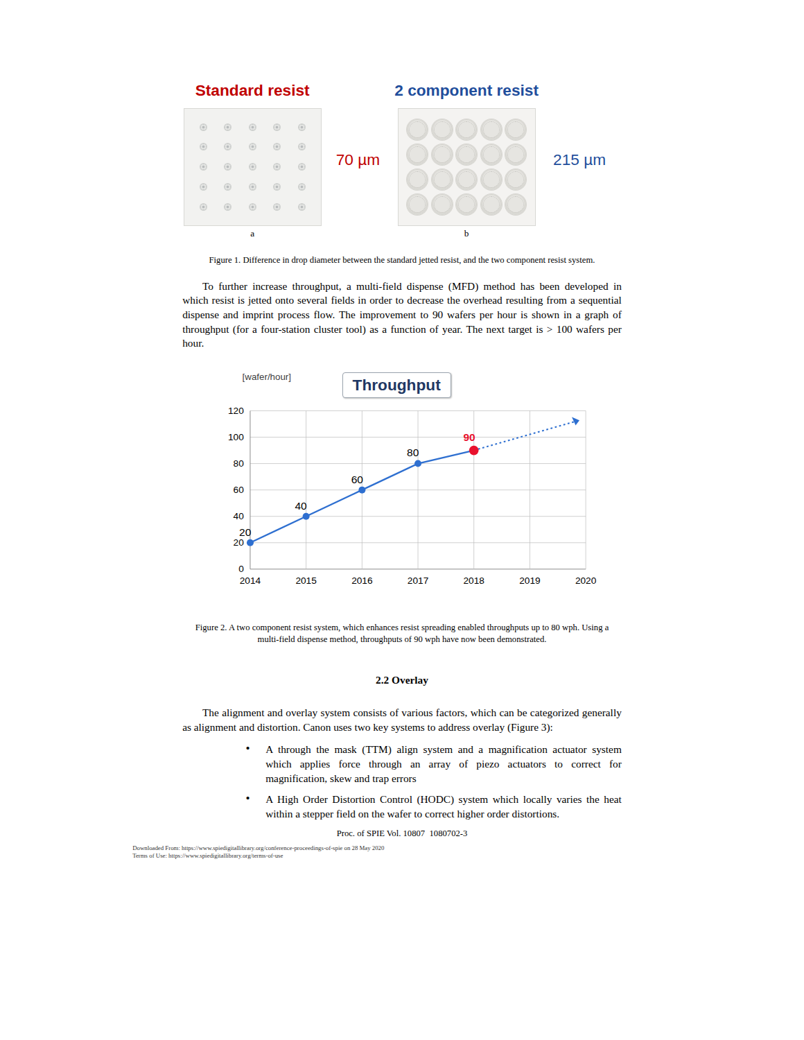Standard resist
a
70 µm
2 component resist
b
215 µm
Figure 1. Difference in drop diameter between the standard jetted resist, and the two component resist system.
To further increase throughput, a multi-field dispense (MFD) method has been developed in which resist is jetted onto several fields in order to decrease the overhead resulting from a sequential dispense and imprint process flow. The improvement to 90 wafers per hour is shown in a graph of throughput (for a four-station cluster tool) as a function of year. The next target is > 100 wafers per hour.
[wafer/hour]
Throughput
120 100 80 60 40 20 0 2014 2015 2016 2017 2018 2019 2020 20 40 60 80 90
Figure 2. A two component resist system, which enhances resist spreading enabled throughputs up to 80 wph. Using a multi-field dispense method, throughputs of 90 wph have now been demonstrated.
2.2 Overlay
The alignment and overlay system consists of various factors, which can be categorized generally as alignment and distortion. Canon uses two key systems to address overlay (Figure 3):
A through the mask (TTM) align system and a magnification actuator system which applies force through an array of piezo actuators to correct for magnification, skew and trap errors
A High Order Distortion Control (HODC) system which locally varies the heat within a stepper field on the wafer to correct higher order distortions.
Proc. of SPIE Vol. 10807 1080702-3
Downloaded From: https://www.spiedigitallibrary.org/conference-proceedings-of-spie on 28 May 2020
Terms of Use: https://www.spiedigitallibrary.org/terms-of-use